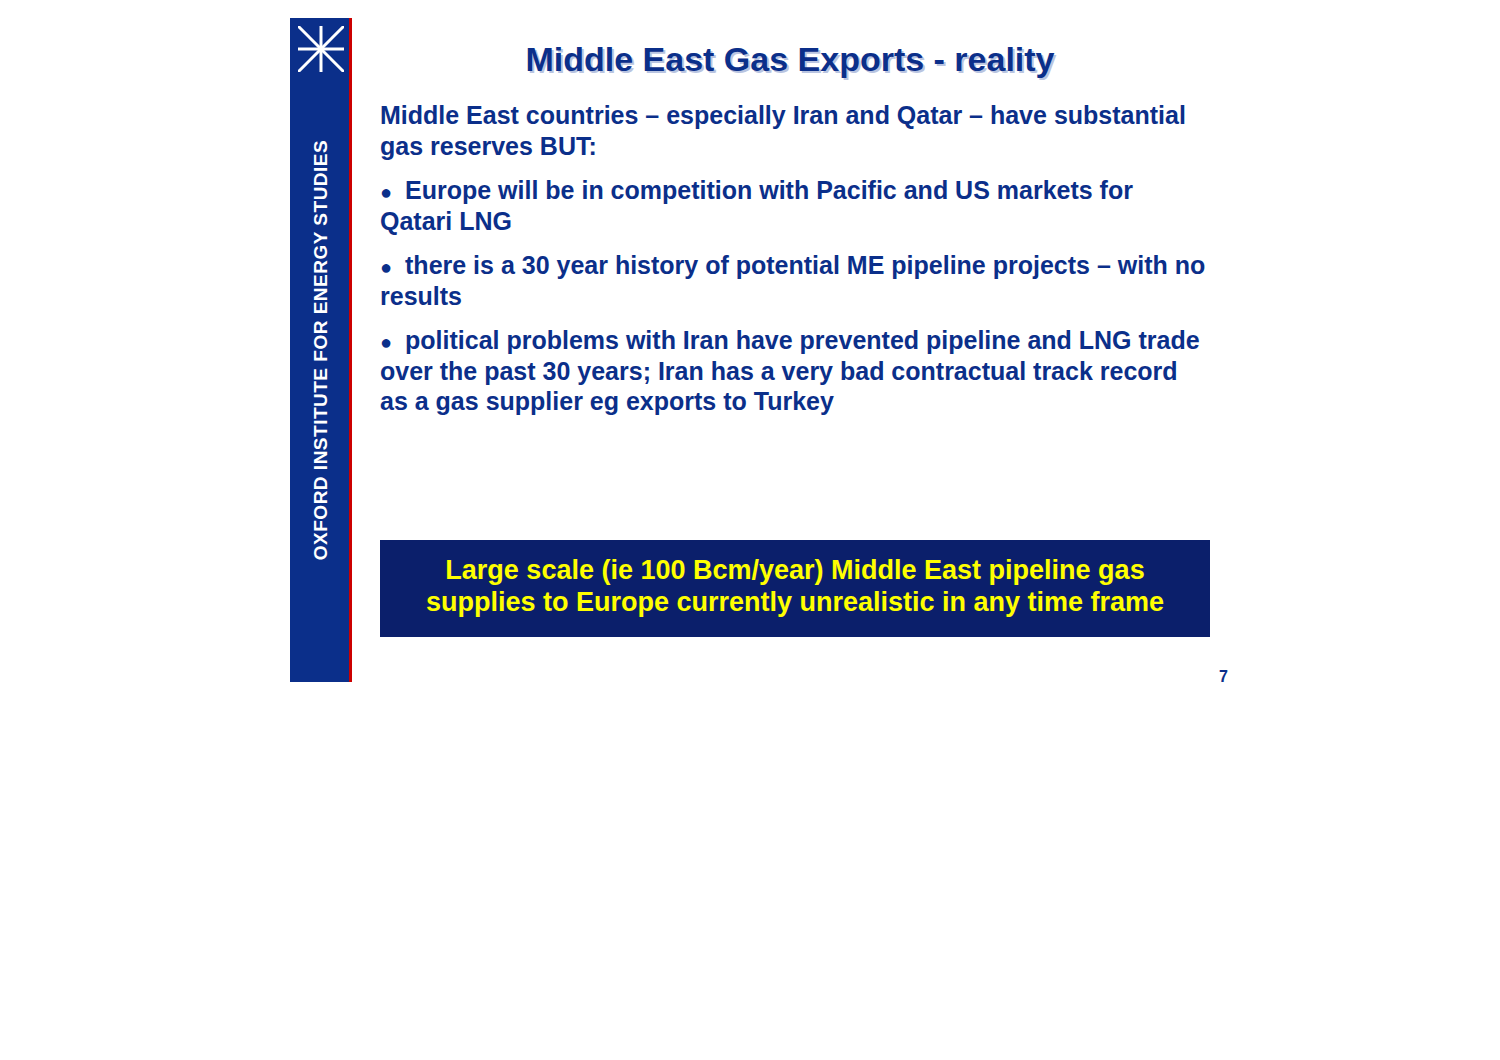OXFORD INSTITUTE FOR ENERGY STUDIES
Middle East Gas Exports - reality
Middle East countries – especially Iran and Qatar – have substantial gas reserves BUT:
● Europe will be in competition with Pacific and US markets for Qatari LNG
● there is a 30 year history of potential ME pipeline projects – with no results
● political problems with Iran have prevented pipeline and LNG trade over the past 30 years; Iran has a very bad contractual track record as a gas supplier eg exports to Turkey
Large scale (ie 100 Bcm/year) Middle East pipeline gas supplies to Europe currently unrealistic in any time frame
7